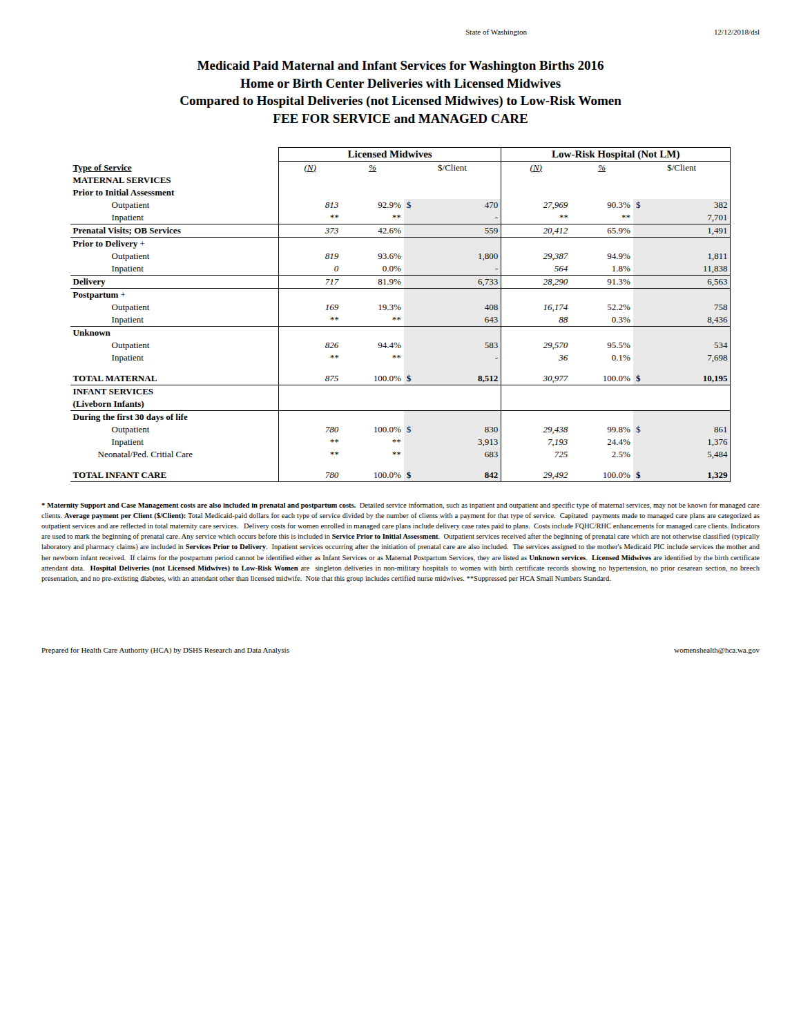State of Washington
12/12/2018/dsl
Medicaid Paid Maternal and Infant Services for Washington Births 2016
Home or Birth Center Deliveries with Licensed Midwives
Compared to Hospital Deliveries (not Licensed Midwives) to Low-Risk Women
FEE FOR SERVICE and MANAGED CARE
| | Licensed Midwives | Low-Risk Hospital (Not LM) |
| Type of Service | (N) | % | $/Client | (N) | % | $/Client |
| MATERNAL SERVICES | | | | | | | | |
| Prior to Initial Assessment | | | | | | | | |
| Outpatient | 813 | 92.9% | $ | 470 | 27,969 | 90.3% | $ | 382 |
| Inpatient | ** | ** | | - | ** | ** | | 7,701 |
| Prenatal Visits; OB Services | 373 | 42.6% | | 559 | 20,412 | 65.9% | | 1,491 |
| Prior to Delivery + | | | | | | | | |
| Outpatient | 819 | 93.6% | | 1,800 | 29,387 | 94.9% | | 1,811 |
| Inpatient | 0 | 0.0% | | - | 564 | 1.8% | | 11,838 |
| Delivery | 717 | 81.9% | | 6,733 | 28,290 | 91.3% | | 6,563 |
| Postpartum + | | | | | | | | |
| Outpatient | 169 | 19.3% | | 408 | 16,174 | 52.2% | | 758 |
| Inpatient | ** | ** | | 643 | 88 | 0.3% | | 8,436 |
| Unknown | | | | | | | | |
| Outpatient | 826 | 94.4% | | 583 | 29,570 | 95.5% | | 534 |
| Inpatient | ** | ** | | - | 36 | 0.1% | | 7,698 |
| TOTAL MATERNAL | 875 | 100.0% | $ | 8,512 | 30,977 | 100.0% | $ | 10,195 |
| INFANT SERVICES | | | | | | | | |
| (Liveborn Infants) | | | | | | | | |
| During the first 30 days of life | | | | | | | | |
| Outpatient | 780 | 100.0% | $ | 830 | 29,438 | 99.8% | $ | 861 |
| Inpatient | ** | ** | | 3,913 | 7,193 | 24.4% | | 1,376 |
| Neonatal/Ped. Critial Care | ** | ** | | 683 | 725 | 2.5% | | 5,484 |
| TOTAL INFANT CARE | 780 | 100.0% | $ | 842 | 29,492 | 100.0% | $ | 1,329 |
* Maternity Support and Case Management costs are also included in prenatal and postpartum costs. Detailed service information, such as inpatient and outpatient and specific type of maternal services, may not be known for managed care clients. Average payment per Client ($/Client): Total Medicaid-paid dollars for each type of service divided by the number of clients with a payment for that type of service. Capitated payments made to managed care plans are categorized as outpatient services and are reflected in total maternity care services. Delivery costs for women enrolled in managed care plans include delivery case rates paid to plans. Costs include FQHC/RHC enhancements for managed care clients. Indicators are used to mark the beginning of prenatal care. Any service which occurs before this is included in Service Prior to Initial Assessment. Outpatient services received after the beginning of prenatal care which are not otherwise classified (typically laboratory and pharmacy claims) are included in Services Prior to Delivery. Inpatient services occurring after the initiation of prenatal care are also included. The services assigned to the mother's Medicaid PIC include services the mother and her newborn infant received. If claims for the postpartum period cannot be identified either as Infant Services or as Maternal Postpartum Services, they are listed as Unknown services. Licensed Midwives are identified by the birth certificate attendant data. Hospital Deliveries (not Licensed Midwives) to Low-Risk Women are singleton deliveries in non-military hospitals to women with birth certificate records showing no hypertension, no prior cesarean section, no breech presentation, and no pre-extisting diabetes, with an attendant other than licensed midwife. Note that this group includes certified nurse midwives. **Suppressed per HCA Small Numbers Standard.
Prepared for Health Care Authority (HCA) by DSHS Research and Data Analysis
womenshealth@hca.wa.gov